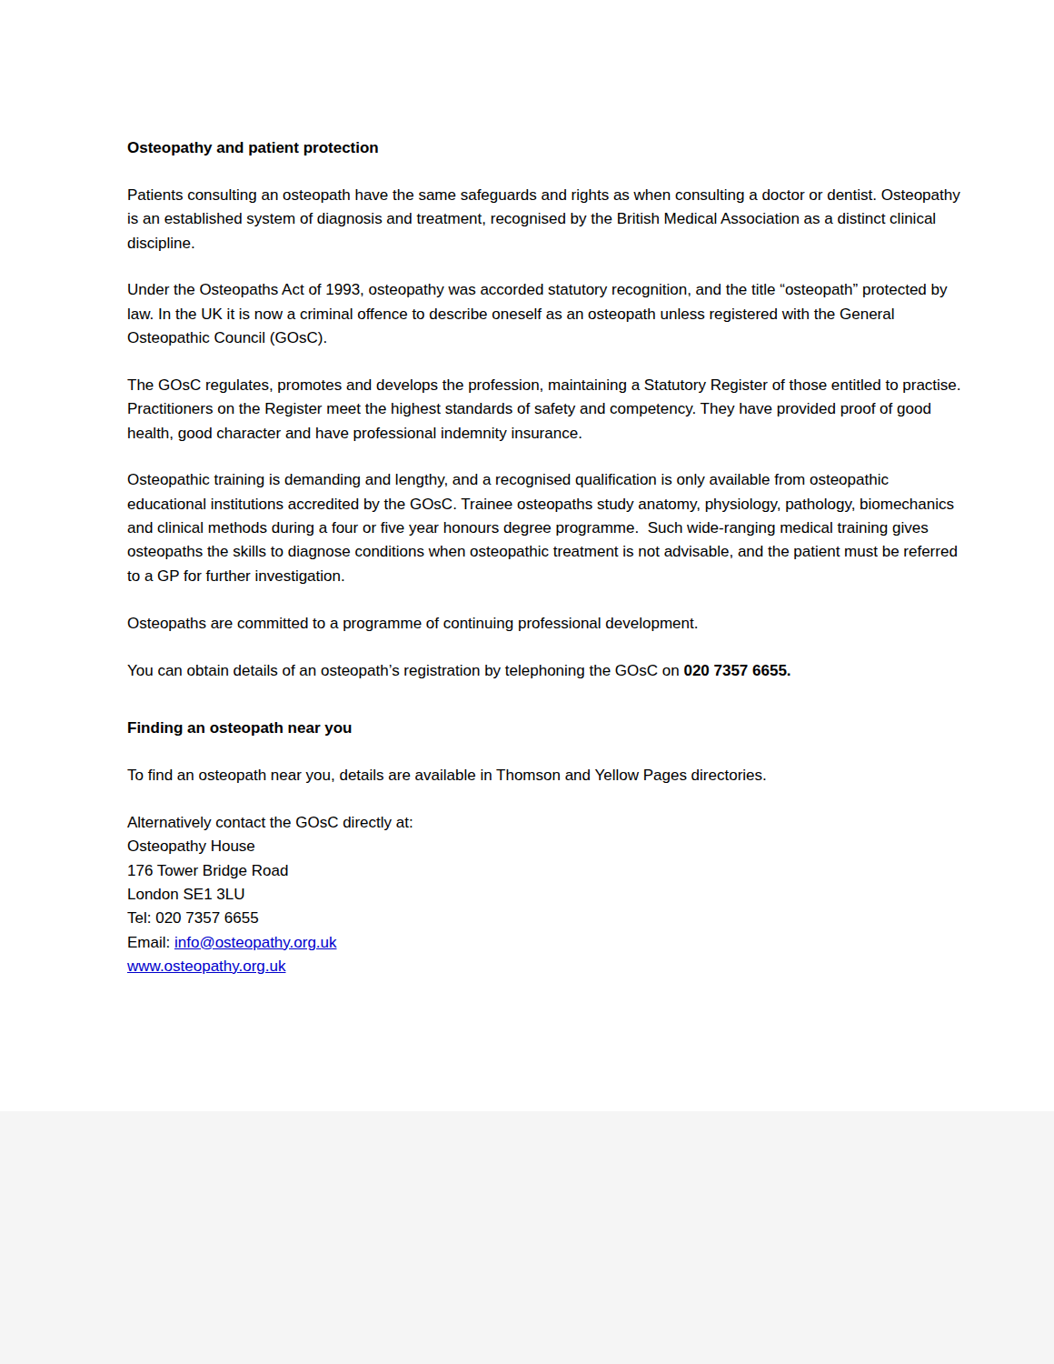Osteopathy and patient protection
Patients consulting an osteopath have the same safeguards and rights as when consulting a doctor or dentist. Osteopathy is an established system of diagnosis and treatment, recognised by the British Medical Association as a distinct clinical discipline.
Under the Osteopaths Act of 1993, osteopathy was accorded statutory recognition, and the title “osteopath” protected by law. In the UK it is now a criminal offence to describe oneself as an osteopath unless registered with the General Osteopathic Council (GOsC).
The GOsC regulates, promotes and develops the profession, maintaining a Statutory Register of those entitled to practise. Practitioners on the Register meet the highest standards of safety and competency. They have provided proof of good health, good character and have professional indemnity insurance.
Osteopathic training is demanding and lengthy, and a recognised qualification is only available from osteopathic educational institutions accredited by the GOsC. Trainee osteopaths study anatomy, physiology, pathology, biomechanics and clinical methods during a four or five year honours degree programme. Such wide-ranging medical training gives osteopaths the skills to diagnose conditions when osteopathic treatment is not advisable, and the patient must be referred to a GP for further investigation.
Osteopaths are committed to a programme of continuing professional development.
You can obtain details of an osteopath’s registration by telephoning the GOsC on 020 7357 6655.
Finding an osteopath near you
To find an osteopath near you, details are available in Thomson and Yellow Pages directories.
Alternatively contact the GOsC directly at:
Osteopathy House
176 Tower Bridge Road
London SE1 3LU
Tel: 020 7357 6655
Email: info@osteopathy.org.uk
www.osteopathy.org.uk